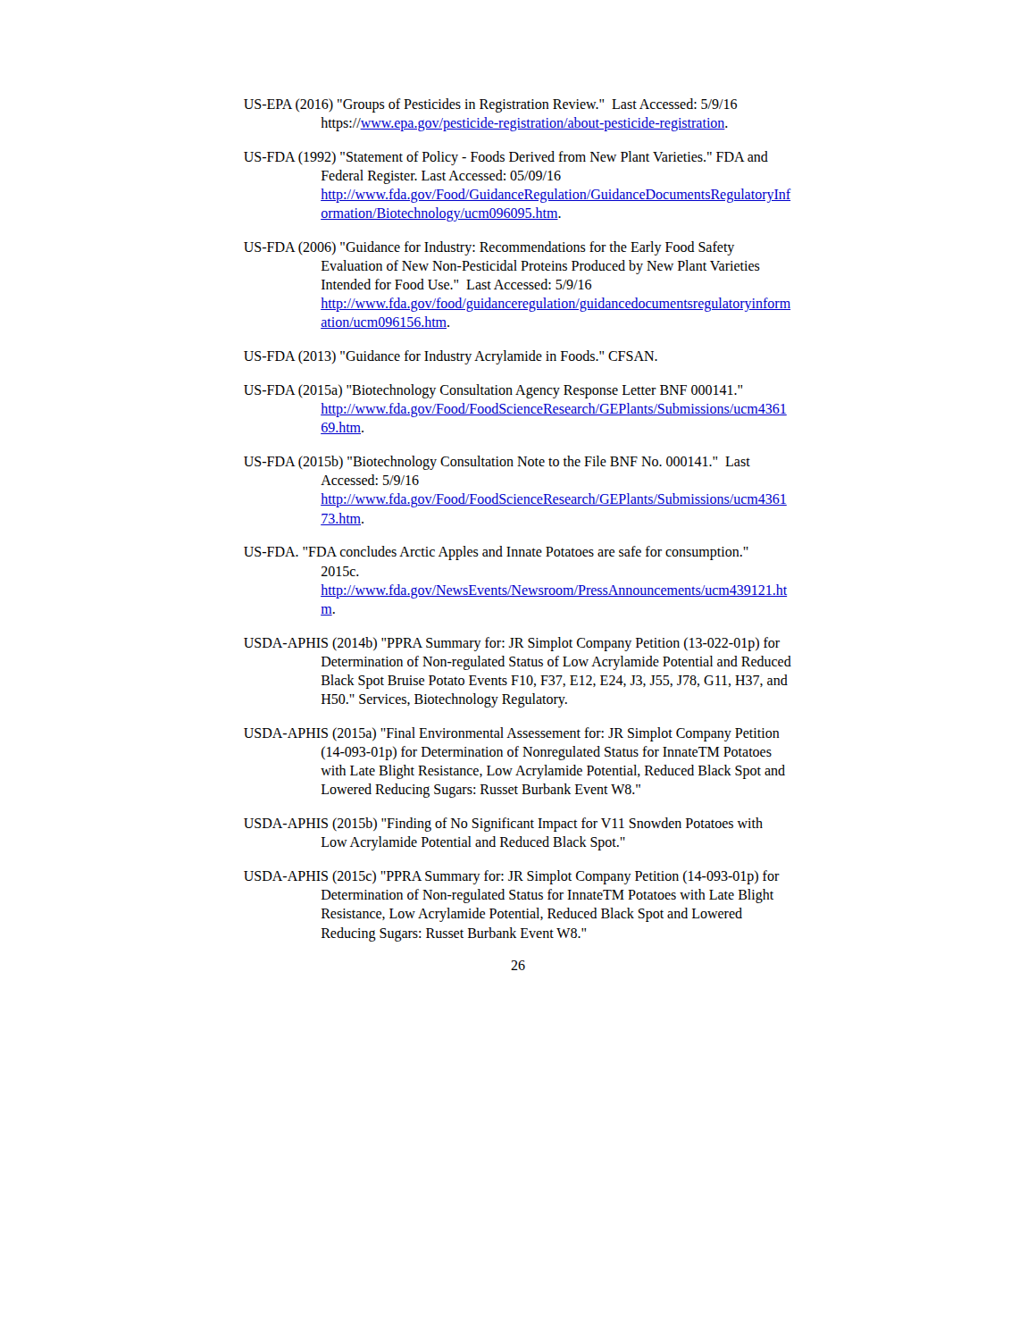US-EPA (2016) "Groups of Pesticides in Registration Review." Last Accessed: 5/9/16
https://www.epa.gov/pesticide-registration/about-pesticide-registration.
US-FDA (1992) "Statement of Policy - Foods Derived from New Plant Varieties." FDA and
Federal Register. Last Accessed: 05/09/16
http://www.fda.gov/Food/GuidanceRegulation/GuidanceDocumentsRegulatoryInformation/Biotechnology/ucm096095.htm.
US-FDA (2006) "Guidance for Industry: Recommendations for the Early Food Safety
Evaluation of New Non-Pesticidal Proteins Produced by New Plant Varieties Intended for Food Use." Last Accessed: 5/9/16
http://www.fda.gov/food/guidanceregulation/guidancedocumentsregulatoryinformation/ucm096156.htm.
US-FDA (2013) "Guidance for Industry Acrylamide in Foods." CFSAN.
US-FDA (2015a) "Biotechnology Consultation Agency Response Letter BNF 000141."
http://www.fda.gov/Food/FoodScienceResearch/GEPlants/Submissions/ucm436169.htm.
US-FDA (2015b) "Biotechnology Consultation Note to the File BNF No. 000141." Last
Accessed: 5/9/16
http://www.fda.gov/Food/FoodScienceResearch/GEPlants/Submissions/ucm436173.htm.
US-FDA. "FDA concludes Arctic Apples and Innate Potatoes are safe for consumption."
2015c.
http://www.fda.gov/NewsEvents/Newsroom/PressAnnouncements/ucm439121.htm.
USDA-APHIS (2014b) "PPRA Summary for: JR Simplot Company Petition (13-022-01p) for
Determination of Non-regulated Status of Low Acrylamide Potential and Reduced Black Spot Bruise Potato Events F10, F37, E12, E24, J3, J55, J78, G11, H37, and H50." Services, Biotechnology Regulatory.
USDA-APHIS (2015a) "Final Environmental Assessement for: JR Simplot Company Petition
(14-093-01p) for Determination of Nonregulated Status for InnateTM Potatoes with Late Blight Resistance, Low Acrylamide Potential, Reduced Black Spot and Lowered Reducing Sugars: Russet Burbank Event W8."
USDA-APHIS (2015b) "Finding of No Significant Impact for V11 Snowden Potatoes with
Low Acrylamide Potential and Reduced Black Spot."
USDA-APHIS (2015c) "PPRA Summary for: JR Simplot Company Petition (14-093-01p) for
Determination of Non-regulated Status for InnateTM Potatoes with Late Blight Resistance, Low Acrylamide Potential, Reduced Black Spot and Lowered Reducing Sugars: Russet Burbank Event W8."
26